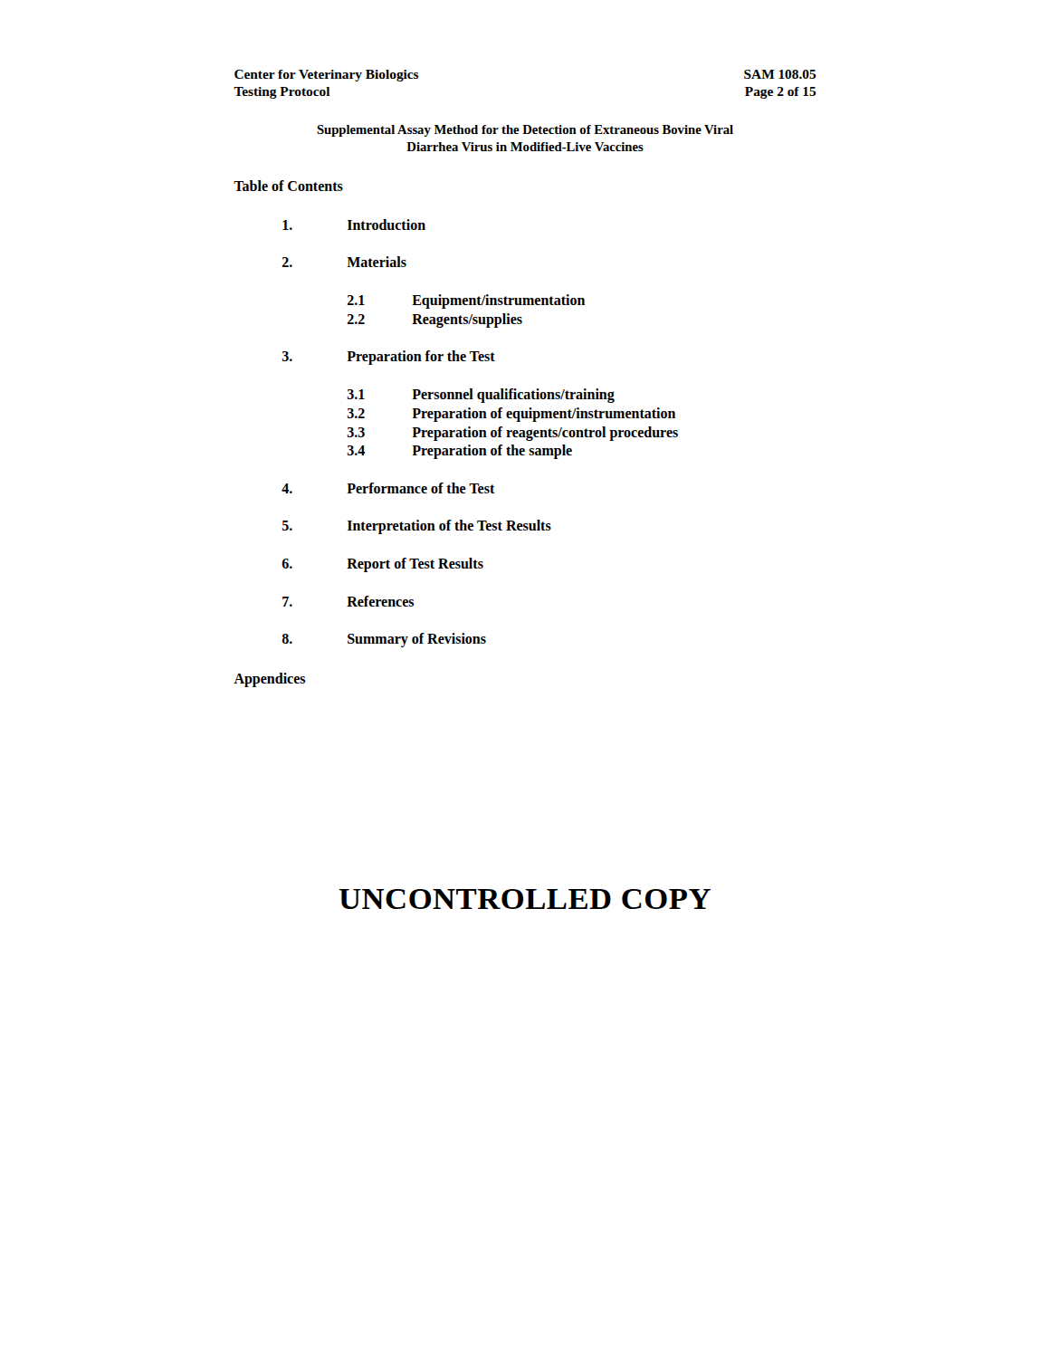Center for Veterinary Biologics
Testing Protocol
SAM 108.05
Page 2 of 15
Supplemental Assay Method for the Detection of Extraneous Bovine Viral
Diarrhea Virus in Modified-Live Vaccines
Table of Contents
1. Introduction
2. Materials
2.1 Equipment/instrumentation
2.2 Reagents/supplies
3. Preparation for the Test
3.1 Personnel qualifications/training
3.2 Preparation of equipment/instrumentation
3.3 Preparation of reagents/control procedures
3.4 Preparation of the sample
4. Performance of the Test
5. Interpretation of the Test Results
6. Report of Test Results
7. References
8. Summary of Revisions
Appendices
UNCONTROLLED COPY